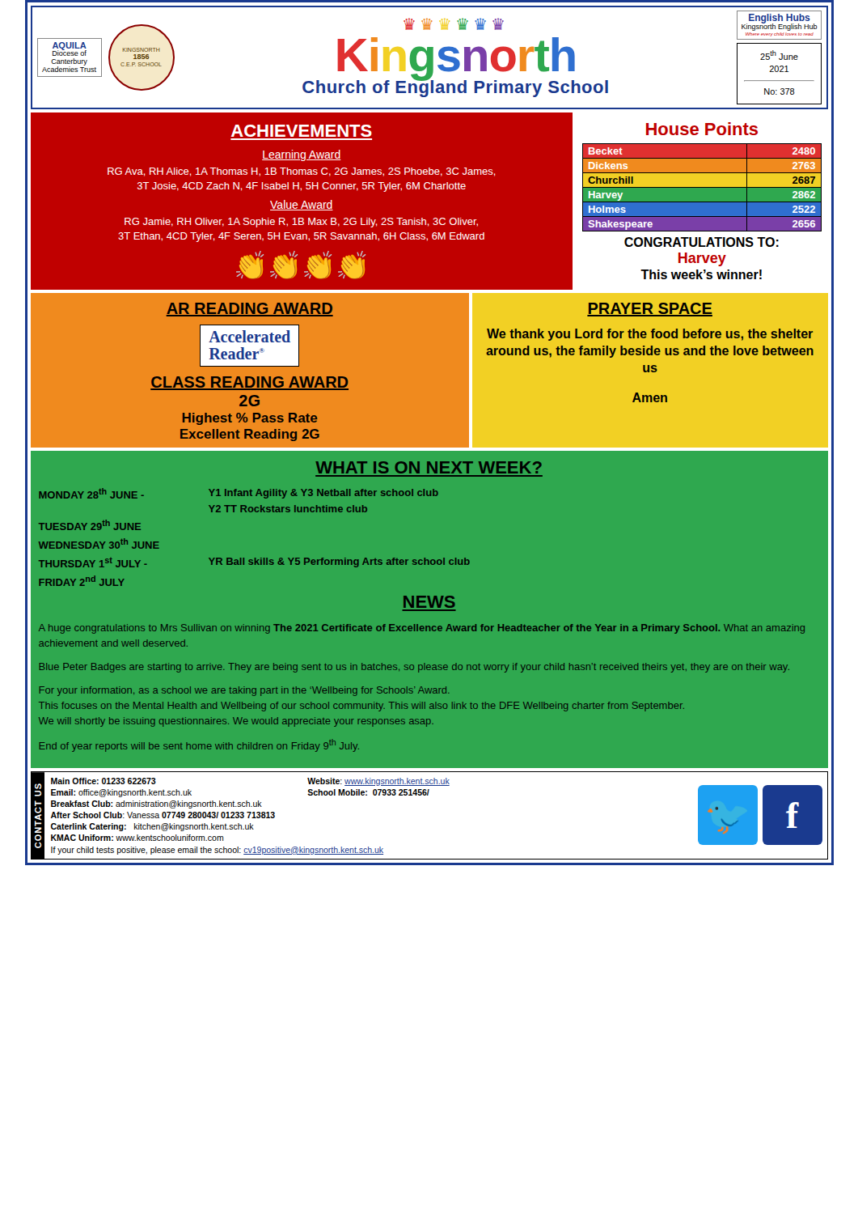AQUILA
Diocese of Canterbury Academies Trust
KINGSNORTH
1856
C.E.P. SCHOOL
♛♛♛♛♛♛
Kingsnorth
Church of England Primary School
English Hubs
Kingsnorth English Hub
Where every child loves to read
25th June
2021
No: 378
ACHIEVEMENTS
Learning Award
RG Ava, RH Alice, 1A Thomas H, 1B Thomas C, 2G James, 2S Phoebe, 3C James,
3T Josie, 4CD Zach N, 4F Isabel H, 5H Conner, 5R Tyler, 6M Charlotte
Value Award
RG Jamie, RH Oliver, 1A Sophie R, 1B Max B, 2G Lily, 2S Tanish, 3C Oliver,
3T Ethan, 4CD Tyler, 4F Seren, 5H Evan, 5R Savannah, 6H Class, 6M Edward
👏👏👏👏
House Points
| Becket | 2480 |
| Dickens | 2763 |
| Churchill | 2687 |
| Harvey | 2862 |
| Holmes | 2522 |
| Shakespeare | 2656 |
CONGRATULATIONS TO:
Harvey
This week’s winner!
AR READING AWARD
Accelerated
Reader®
CLASS READING AWARD
2G
Highest % Pass Rate
Excellent Reading 2G
PRAYER SPACE
We thank you Lord for the food before us, the shelter around us, the family beside us and the love between us
Amen
WHAT IS ON NEXT WEEK?
| MONDAY 28 th JUNE - | Y1 Infant Agility & Y3 Netball after school club Y2 TT Rockstars lunchtime club |
| TUESDAY 29 th JUNE | |
| WEDNESDAY 30 th JUNE | |
| THURSDAY 1 st JULY - | YR Ball skills & Y5 Performing Arts after school club |
| FRIDAY 2 nd JULY | |
NEWS
A huge congratulations to Mrs Sullivan on winning The 2021 Certificate of Excellence Award for Headteacher of the Year in a Primary School. What an amazing achievement and well deserved.
Blue Peter Badges are starting to arrive. They are being sent to us in batches, so please do not worry if your child hasn’t received theirs yet, they are on their way.
For your information, as a school we are taking part in the ‘Wellbeing for Schools’ Award.
This focuses on the Mental Health and Wellbeing of our school community. This will also link to the DFE Wellbeing charter from September.
We will shortly be issuing questionnaires. We would appreciate your responses asap.
End of year reports will be sent home with children on Friday 9th July.
CONTACT US
Main Office: 01233 622673
Email: office@kingsnorth.kent.sch.uk
Breakfast Club: administration@kingsnorth.kent.sch.uk
After School Club: Vanessa 07749 280043/ 01233 713813
Caterlink Catering: kitchen@kingsnorth.kent.sch.uk
KMAC Uniform: www.kentschooluniform.com
Website: www.kingsnorth.kent.sch.uk
School Mobile: 07933 251456/
If your child tests positive, please email the school: cv19positive@kingsnorth.kent.sch.uk
🐦
f